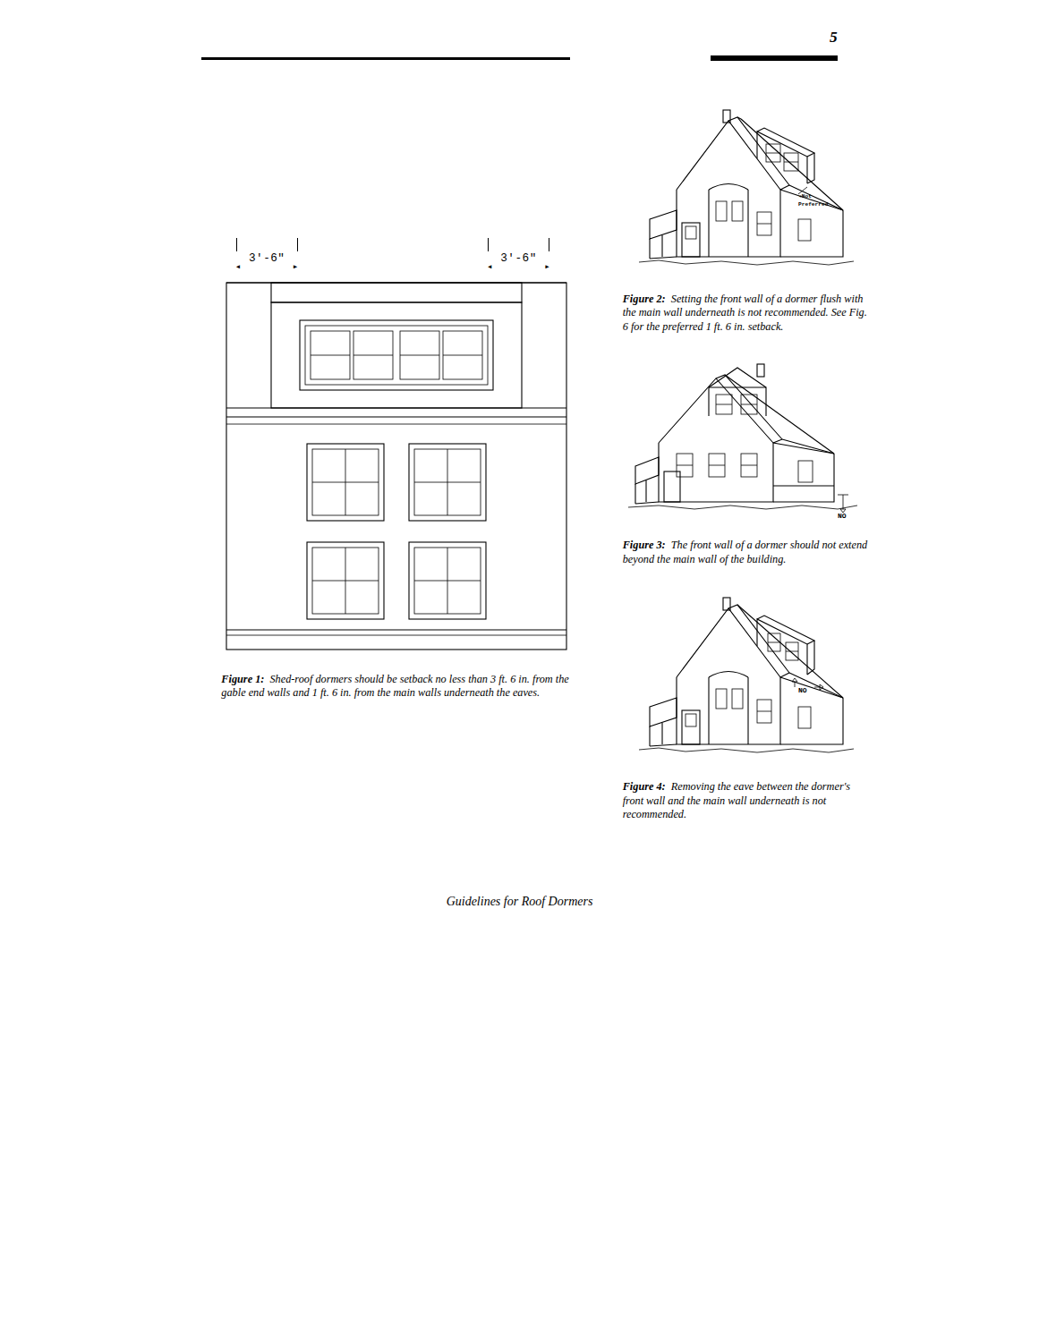5
3'-6"
◂▸
3'-6"
◂▸
Figure 1: Shed-roof dormers should be setback no less than 3 ft. 6 in. from the gable end walls and 1 ft. 6 in. from the main walls underneath the eaves.
◂Not Preferred
Figure 2: Setting the front wall of a dormer flush with the main wall underneath is not recommended. See Fig. 6 for the preferred 1 ft. 6 in. setback.
NO
Figure 3: The front wall of a dormer should not extend beyond the main wall of the building.
NO
Figure 4: Removing the eave between the dormer's front wall and the main wall underneath is not recommended.
Guidelines for Roof Dormers